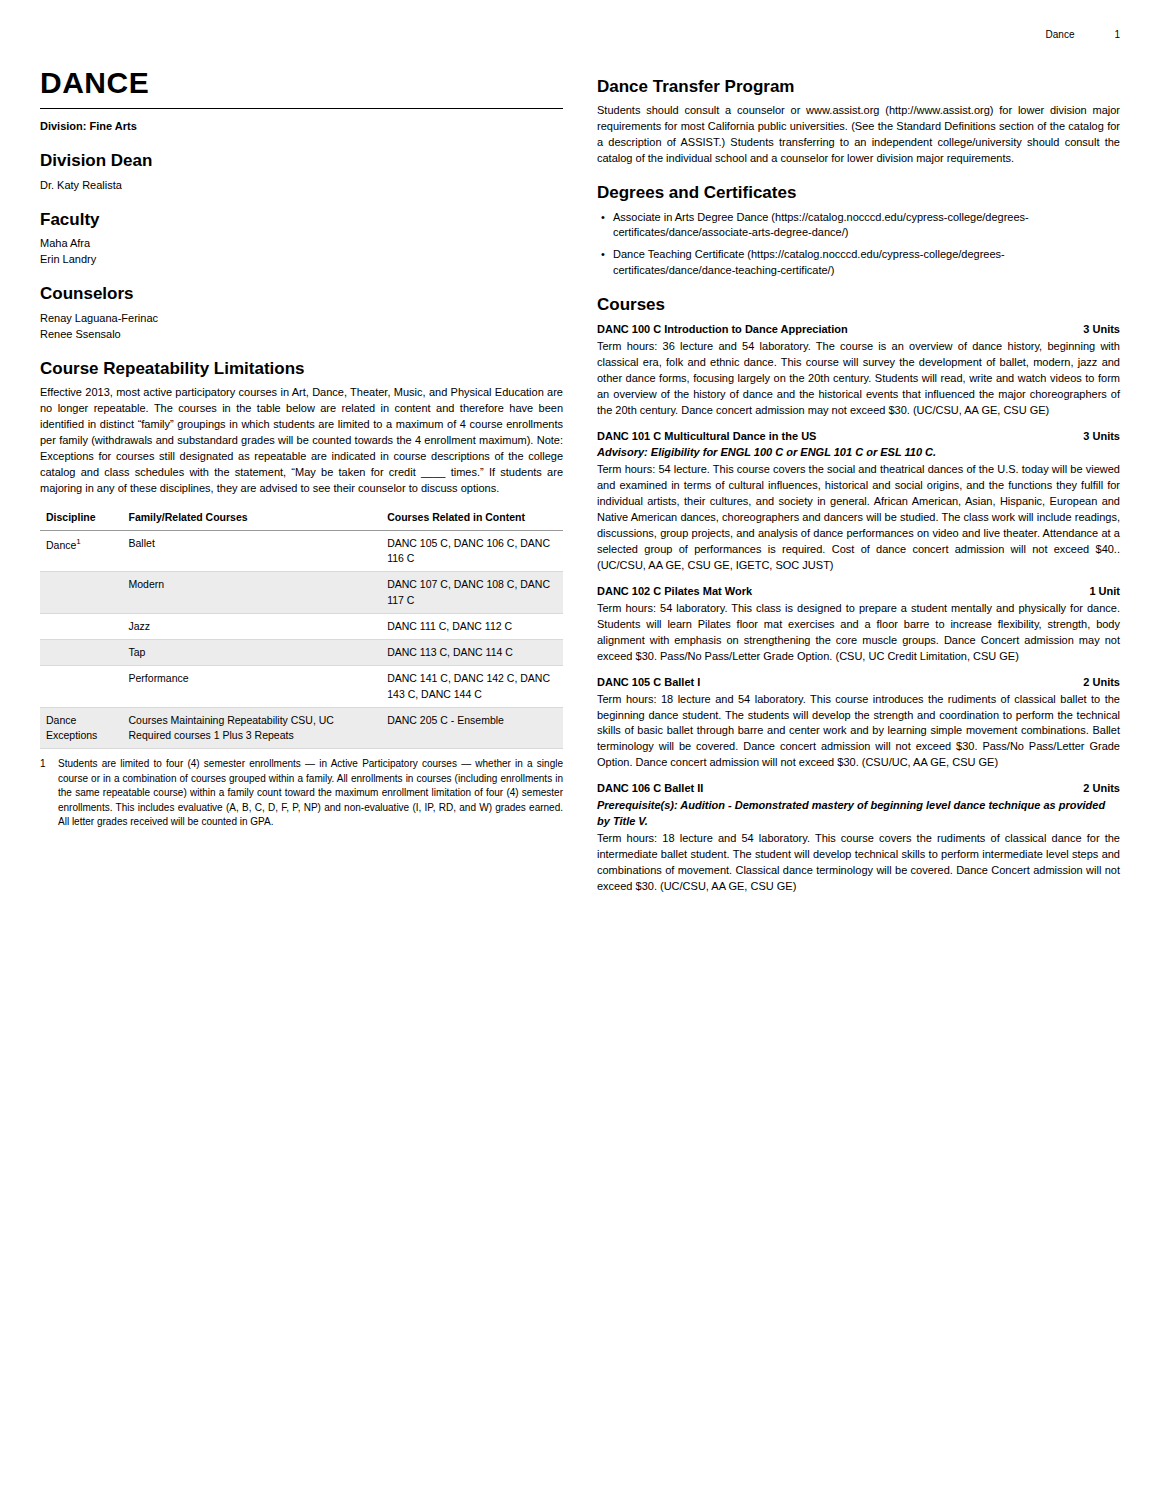Dance1
DANCE
Division: Fine Arts
Division Dean
Dr. Katy Realista
Faculty
Maha Afra
Erin Landry
Counselors
Renay Laguana-Ferinac
Renee Ssensalo
Course Repeatability Limitations
Effective 2013, most active participatory courses in Art, Dance, Theater, Music, and Physical Education are no longer repeatable. The courses in the table below are related in content and therefore have been identified in distinct “family” groupings in which students are limited to a maximum of 4 course enrollments per family (withdrawals and substandard grades will be counted towards the 4 enrollment maximum). Note: Exceptions for courses still designated as repeatable are indicated in course descriptions of the college catalog and class schedules with the statement, “May be taken for credit ____ times.” If students are majoring in any of these disciplines, they are advised to see their counselor to discuss options.
| Discipline | Family/Related Courses | Courses Related in Content |
| --- | --- | --- |
| Dance 1 | Ballet | DANC 105 C, DANC 106 C, DANC 116 C |
| | Modern | DANC 107 C, DANC 108 C, DANC 117 C |
| | Jazz | DANC 111 C, DANC 112 C |
| | Tap | DANC 113 C, DANC 114 C |
| | Performance | DANC 141 C, DANC 142 C, DANC 143 C, DANC 144 C |
| Dance Exceptions | Courses Maintaining Repeatability CSU, UC Required courses 1 Plus 3 Repeats | DANC 205 C - Ensemble |
1
Students are limited to four (4) semester enrollments — in Active Participatory courses — whether in a single course or in a combination of courses grouped within a family. All enrollments in courses (including enrollments in the same repeatable course) within a family count toward the maximum enrollment limitation of four (4) semester enrollments. This includes evaluative (A, B, C, D, F, P, NP) and non-evaluative (I, IP, RD, and W) grades earned. All letter grades received will be counted in GPA.
Dance Transfer Program
Students should consult a counselor or www.assist.org (http://www.assist.org) for lower division major requirements for most California public universities. (See the Standard Definitions section of the catalog for a description of ASSIST.) Students transferring to an independent college/university should consult the catalog of the individual school and a counselor for lower division major requirements.
Degrees and Certificates
Associate in Arts Degree Dance (https://catalog.nocccd.edu/cypress-college/degrees-certificates/dance/associate-arts-degree-dance/)
Dance Teaching Certificate (https://catalog.nocccd.edu/cypress-college/degrees-certificates/dance/dance-teaching-certificate/)
Courses
DANC 100 C Introduction to Dance Appreciation 3 Units
Term hours: 36 lecture and 54 laboratory. The course is an overview of dance history, beginning with classical era, folk and ethnic dance. This course will survey the development of ballet, modern, jazz and other dance forms, focusing largely on the 20th century. Students will read, write and watch videos to form an overview of the history of dance and the historical events that influenced the major choreographers of the 20th century. Dance concert admission may not exceed $30. (UC/CSU, AA GE, CSU GE)
DANC 101 C Multicultural Dance in the US 3 Units
Advisory: Eligibility for ENGL 100 C or ENGL 101 C or ESL 110 C.
Term hours: 54 lecture. This course covers the social and theatrical dances of the U.S. today will be viewed and examined in terms of cultural influences, historical and social origins, and the functions they fulfill for individual artists, their cultures, and society in general. African American, Asian, Hispanic, European and Native American dances, choreographers and dancers will be studied. The class work will include readings, discussions, group projects, and analysis of dance performances on video and live theater. Attendance at a selected group of performances is required. Cost of dance concert admission will not exceed $40.. (UC/CSU, AA GE, CSU GE, IGETC, SOC JUST)
DANC 102 C Pilates Mat Work 1 Unit
Term hours: 54 laboratory. This class is designed to prepare a student mentally and physically for dance. Students will learn Pilates floor mat exercises and a floor barre to increase flexibility, strength, body alignment with emphasis on strengthening the core muscle groups. Dance Concert admission may not exceed $30. Pass/No Pass/Letter Grade Option. (CSU, UC Credit Limitation, CSU GE)
DANC 105 C Ballet I 2 Units
Term hours: 18 lecture and 54 laboratory. This course introduces the rudiments of classical ballet to the beginning dance student. The students will develop the strength and coordination to perform the technical skills of basic ballet through barre and center work and by learning simple movement combinations. Ballet terminology will be covered. Dance concert admission will not exceed $30. Pass/No Pass/Letter Grade Option. Dance concert admission will not exceed $30. (CSU/UC, AA GE, CSU GE)
DANC 106 C Ballet II 2 Units
Prerequisite(s): Audition - Demonstrated mastery of beginning level dance technique as provided by Title V.
Term hours: 18 lecture and 54 laboratory. This course covers the rudiments of classical dance for the intermediate ballet student. The student will develop technical skills to perform intermediate level steps and combinations of movement. Classical dance terminology will be covered. Dance Concert admission will not exceed $30. (UC/CSU, AA GE, CSU GE)